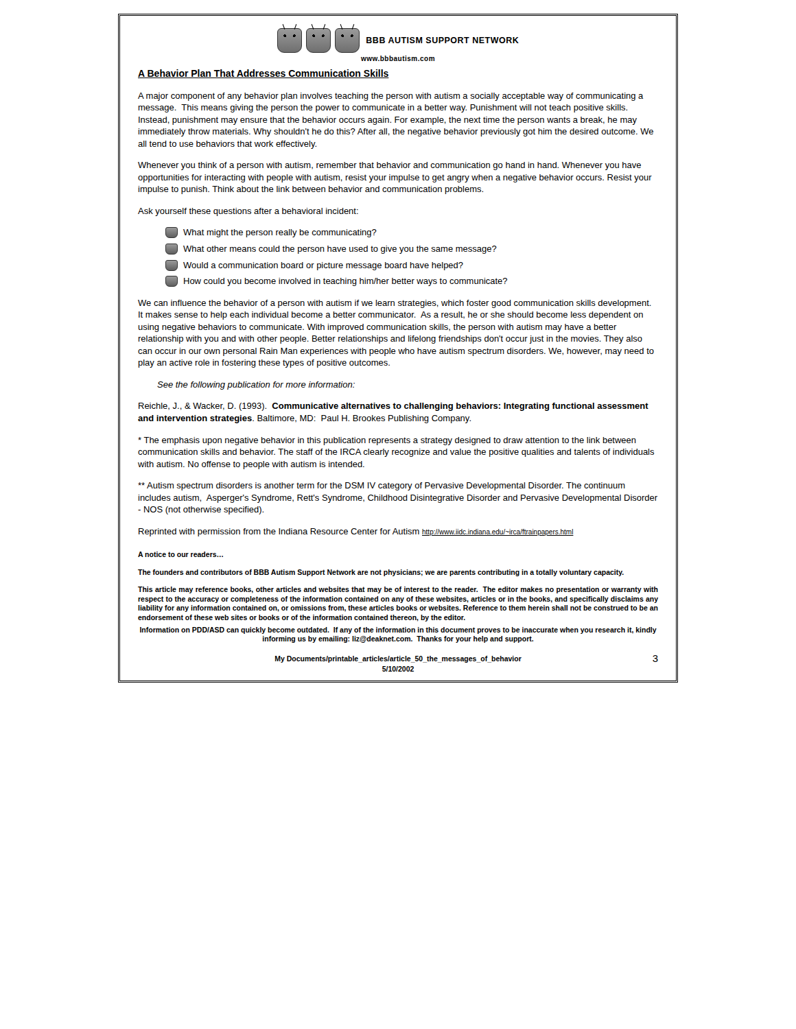BBB AUTISM SUPPORT NETWORK
www.bbbautism.com
A Behavior Plan That Addresses Communication Skills
A major component of any behavior plan involves teaching the person with autism a socially acceptable way of communicating a message. This means giving the person the power to communicate in a better way. Punishment will not teach positive skills. Instead, punishment may ensure that the behavior occurs again. For example, the next time the person wants a break, he may immediately throw materials. Why shouldn't he do this? After all, the negative behavior previously got him the desired outcome. We all tend to use behaviors that work effectively.
Whenever you think of a person with autism, remember that behavior and communication go hand in hand. Whenever you have opportunities for interacting with people with autism, resist your impulse to get angry when a negative behavior occurs. Resist your impulse to punish. Think about the link between behavior and communication problems.
Ask yourself these questions after a behavioral incident:
What might the person really be communicating?
What other means could the person have used to give you the same message?
Would a communication board or picture message board have helped?
How could you become involved in teaching him/her better ways to communicate?
We can influence the behavior of a person with autism if we learn strategies, which foster good communication skills development. It makes sense to help each individual become a better communicator. As a result, he or she should become less dependent on using negative behaviors to communicate. With improved communication skills, the person with autism may have a better relationship with you and with other people. Better relationships and lifelong friendships don't occur just in the movies. They also can occur in our own personal Rain Man experiences with people who have autism spectrum disorders. We, however, may need to play an active role in fostering these types of positive outcomes.
See the following publication for more information:
Reichle, J., & Wacker, D. (1993). Communicative alternatives to challenging behaviors: Integrating functional assessment and intervention strategies. Baltimore, MD: Paul H. Brookes Publishing Company.
* The emphasis upon negative behavior in this publication represents a strategy designed to draw attention to the link between communication skills and behavior. The staff of the IRCA clearly recognize and value the positive qualities and talents of individuals with autism. No offense to people with autism is intended.
** Autism spectrum disorders is another term for the DSM IV category of Pervasive Developmental Disorder. The continuum includes autism, Asperger's Syndrome, Rett's Syndrome, Childhood Disintegrative Disorder and Pervasive Developmental Disorder - NOS (not otherwise specified).
Reprinted with permission from the Indiana Resource Center for Autism http://www.iidc.indiana.edu/~irca/ftrainpapers.html
A notice to our readers…
The founders and contributors of BBB Autism Support Network are not physicians; we are parents contributing in a totally voluntary capacity.
This article may reference books, other articles and websites that may be of interest to the reader. The editor makes no presentation or warranty with respect to the accuracy or completeness of the information contained on any of these websites, articles or in the books, and specifically disclaims any liability for any information contained on, or omissions from, these articles books or websites. Reference to them herein shall not be construed to be an endorsement of these web sites or books or of the information contained thereon, by the editor.
Information on PDD/ASD can quickly become outdated. If any of the information in this document proves to be inaccurate when you research it, kindly informing us by emailing: liz@deaknet.com. Thanks for your help and support.
My Documents/printable_articles/article_50_the_messages_of_behavior
5/10/2002
3